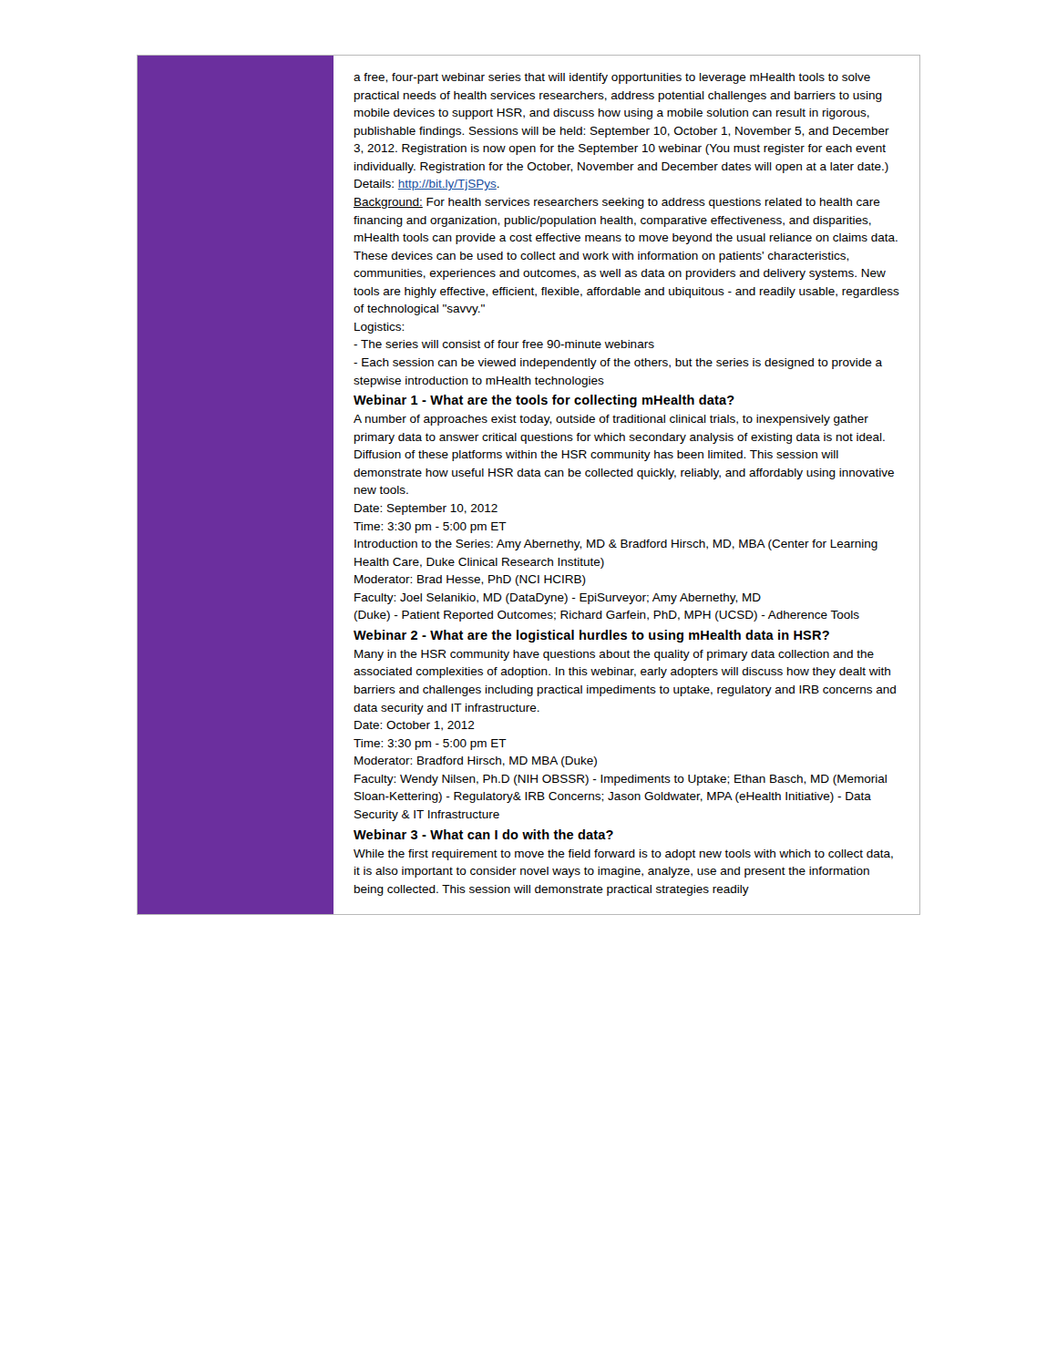| | a free, four-part webinar series that will identify opportunities to leverage mHealth tools to solve practical needs of health services researchers, address potential challenges and barriers to using mobile devices to support HSR, and discuss how using a mobile solution can result in rigorous, publishable findings. Sessions will be held: September 10, October 1, November 5, and December 3, 2012. Registration is now open for the September 10 webinar (You must register for each event individually. Registration for the October, November and December dates will open at a later date.) Details: http://bit.ly/TjSPys . Background: For health services researchers seeking to address questions related to health care financing and organization, public/population health, comparative effectiveness, and disparities, mHealth tools can provide a cost effective means to move beyond the usual reliance on claims data. These devices can be used to collect and work with information on patients' characteristics, communities, experiences and outcomes, as well as data on providers and delivery systems. New tools are highly effective, efficient, flexible, affordable and ubiquitous - and readily usable, regardless of technological "savvy." Logistics: - The series will consist of four free 90-minute webinars - Each session can be viewed independently of the others, but the series is designed to provide a stepwise introduction to mHealth technologies Webinar 1 - What are the tools for collecting mHealth data? A number of approaches exist today, outside of traditional clinical trials, to inexpensively gather primary data to answer critical questions for which secondary analysis of existing data is not ideal. Diffusion of these platforms within the HSR community has been limited. This session will demonstrate how useful HSR data can be collected quickly, reliably, and affordably using innovative new tools. Date: September 10, 2012 Time: 3:30 pm - 5:00 pm ET Introduction to the Series: Amy Abernethy, MD & Bradford Hirsch, MD, MBA (Center for Learning Health Care, Duke Clinical Research Institute) Moderator: Brad Hesse, PhD (NCI HCIRB) Faculty: Joel Selanikio, MD (DataDyne) - EpiSurveyor; Amy Abernethy, MD (Duke) - Patient Reported Outcomes; Richard Garfein, PhD, MPH (UCSD) - Adherence Tools Webinar 2 - What are the logistical hurdles to using mHealth data in HSR? Many in the HSR community have questions about the quality of primary data collection and the associated complexities of adoption. In this webinar, early adopters will discuss how they dealt with barriers and challenges including practical impediments to uptake, regulatory and IRB concerns and data security and IT infrastructure. Date: October 1, 2012 Time: 3:30 pm - 5:00 pm ET Moderator: Bradford Hirsch, MD MBA (Duke) Faculty: Wendy Nilsen, Ph.D (NIH OBSSR) - Impediments to Uptake; Ethan Basch, MD (Memorial Sloan-Kettering) - Regulatory& IRB Concerns; Jason Goldwater, MPA (eHealth Initiative) - Data Security & IT Infrastructure Webinar 3 - What can I do with the data? While the first requirement to move the field forward is to adopt new tools with which to collect data, it is also important to consider novel ways to imagine, analyze, use and present the information being collected. This session will demonstrate practical strategies readily |